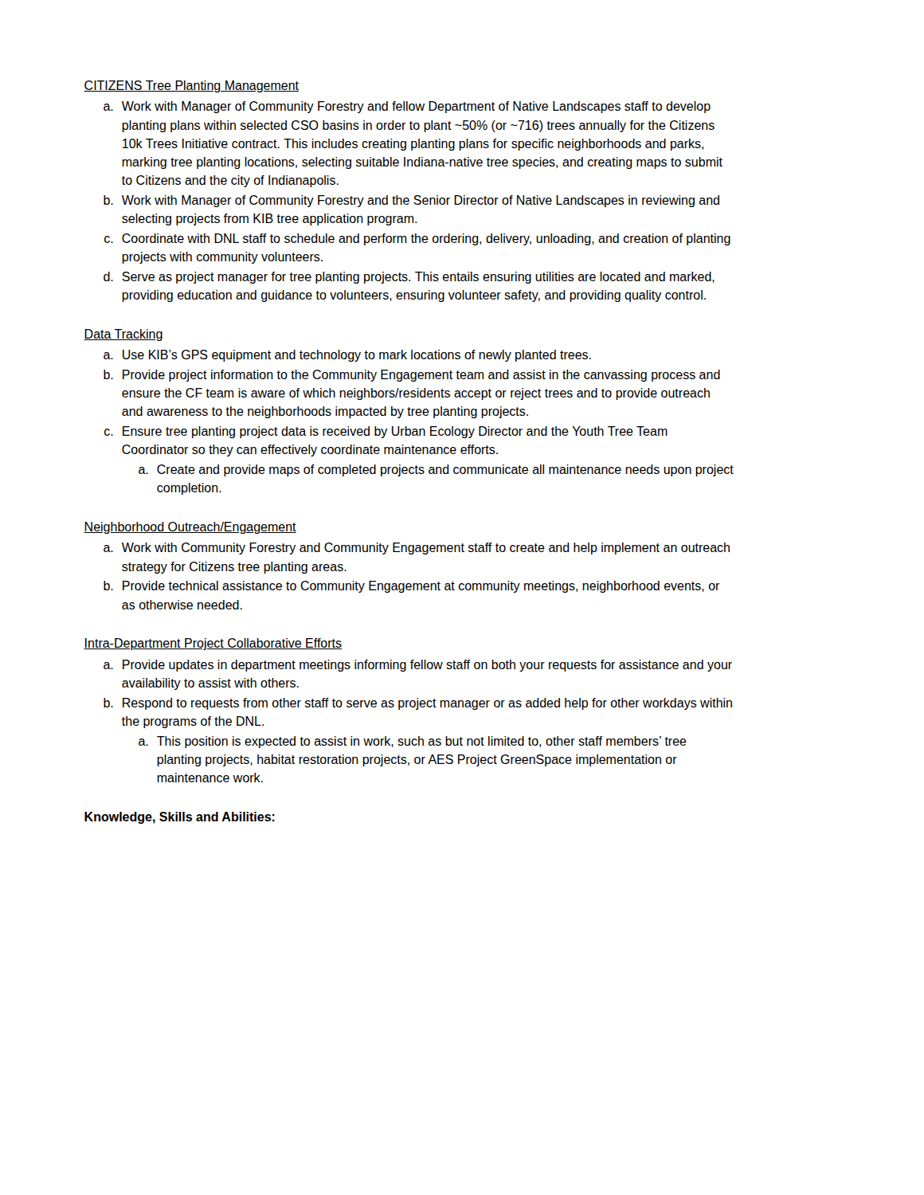CITIZENS Tree Planting Management
Work with Manager of Community Forestry and fellow Department of Native Landscapes staff to develop planting plans within selected CSO basins in order to plant ~50% (or ~716) trees annually for the Citizens 10k Trees Initiative contract. This includes creating planting plans for specific neighborhoods and parks, marking tree planting locations, selecting suitable Indiana-native tree species, and creating maps to submit to Citizens and the city of Indianapolis.
Work with Manager of Community Forestry and the Senior Director of Native Landscapes in reviewing and selecting projects from KIB tree application program.
Coordinate with DNL staff to schedule and perform the ordering, delivery, unloading, and creation of planting projects with community volunteers.
Serve as project manager for tree planting projects. This entails ensuring utilities are located and marked, providing education and guidance to volunteers, ensuring volunteer safety, and providing quality control.
Data Tracking
Use KIB’s GPS equipment and technology to mark locations of newly planted trees.
Provide project information to the Community Engagement team and assist in the canvassing process and ensure the CF team is aware of which neighbors/residents accept or reject trees and to provide outreach and awareness to the neighborhoods impacted by tree planting projects.
Ensure tree planting project data is received by Urban Ecology Director and the Youth Tree Team Coordinator so they can effectively coordinate maintenance efforts.
Create and provide maps of completed projects and communicate all maintenance needs upon project completion.
Neighborhood Outreach/Engagement
Work with Community Forestry and Community Engagement staff to create and help implement an outreach strategy for Citizens tree planting areas.
Provide technical assistance to Community Engagement at community meetings, neighborhood events, or as otherwise needed.
Intra-Department Project Collaborative Efforts
Provide updates in department meetings informing fellow staff on both your requests for assistance and your availability to assist with others.
Respond to requests from other staff to serve as project manager or as added help for other workdays within the programs of the DNL.
This position is expected to assist in work, such as but not limited to, other staff members’ tree planting projects, habitat restoration projects, or AES Project GreenSpace implementation or maintenance work.
Knowledge, Skills and Abilities: